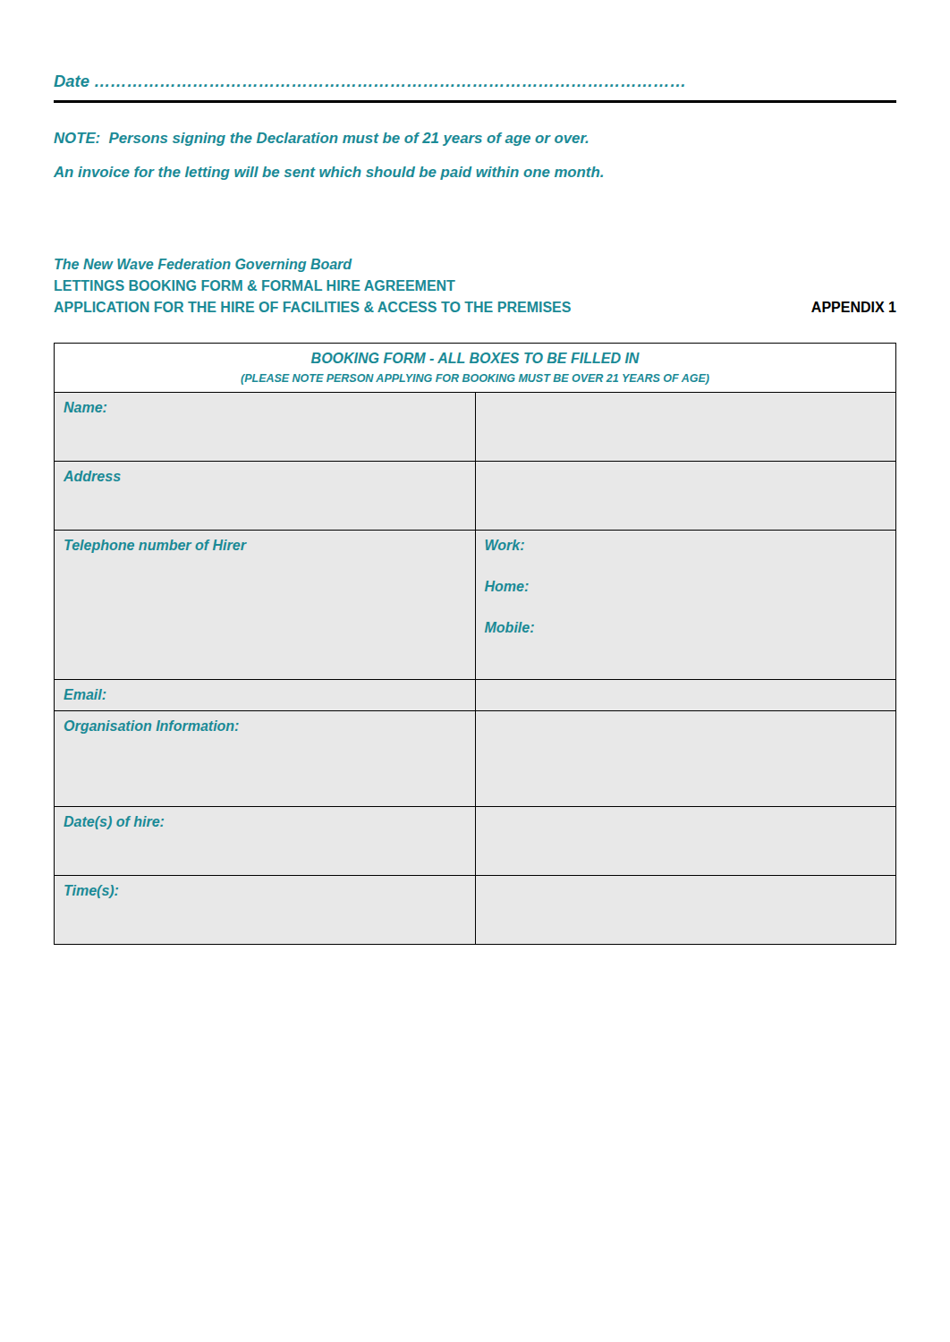Date ………………………………………………………………………………………………
NOTE: Persons signing the Declaration must be of 21 years of age or over.
An invoice for the letting will be sent which should be paid within one month.
The New Wave Federation Governing Board
LETTINGS BOOKING FORM & FORMAL HIRE AGREEMENT
APPLICATION FOR THE HIRE OF FACILITIES & ACCESS TO THE PREMISES APPENDIX 1
| BOOKING FORM - ALL BOXES TO BE FILLED IN (PLEASE NOTE PERSON APPLYING FOR BOOKING MUST BE OVER 21 YEARS OF AGE) |
| Name: | |
| Address | |
| Telephone number of Hirer | Work: Home: Mobile: |
| Email: | |
| Organisation Information: | |
| Date(s) of hire: | |
| Time(s): | |